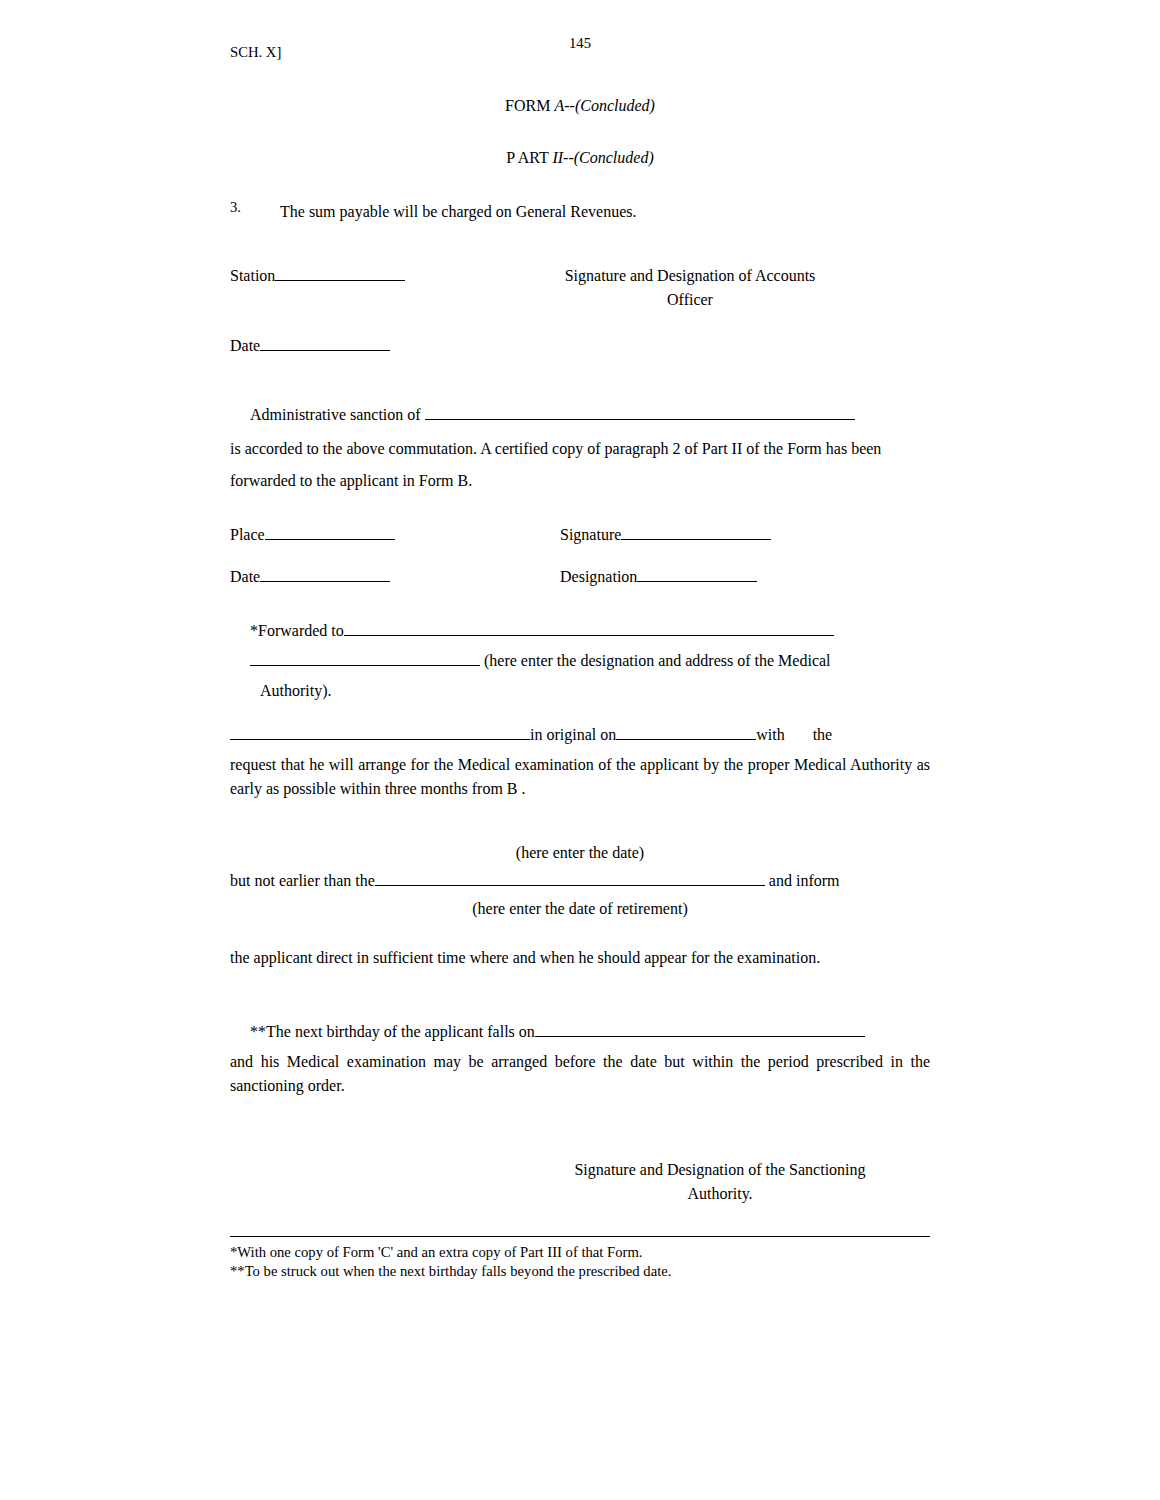SCH. X] 145
FORM A--(Concluded)
P ART II--(Concluded)
3. The sum payable will be charged on General Revenues.
Station Signature and Designation of Accounts Officer
Date
Administrative sanction of
is accorded to the above commutation. A certified copy of paragraph 2 of Part II of the Form has been
forwarded to the applicant in Form B.
Place Signature
Date Designation
*Forwarded to
(here enter the designation and address of the Medical
Authority).
in original on with the
request that he will arrange for the Medical examination of the applicant by the proper Medical Authority as early as possible within three months from B .
(here enter the date)
but not earlier than the and inform
(here enter the date of retirement)
the applicant direct in sufficient time where and when he should appear for the examination.
**The next birthday of the applicant falls on
and his Medical examination may be arranged before the date but within the period prescribed in the sanctioning order.
Signature and Designation of the Sanctioning Authority.
*With one copy of Form 'C' and an extra copy of Part III of that Form.
**To be struck out when the next birthday falls beyond the prescribed date.